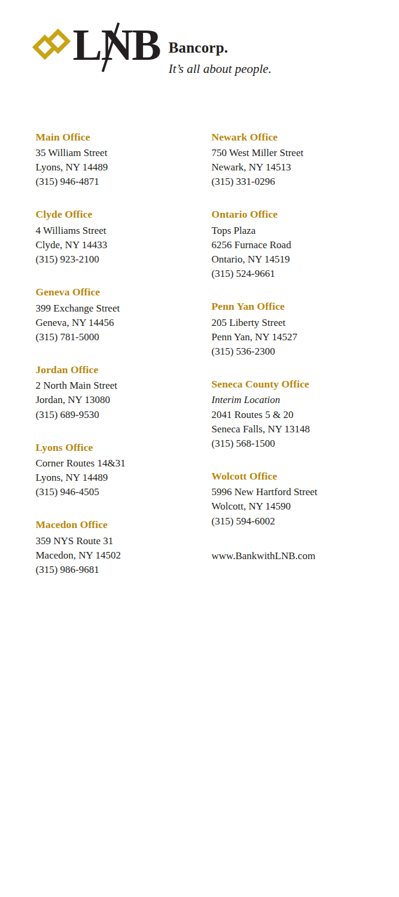LNB
Bancorp. It’s all about people.
Main Office
35 William Street
Lyons, NY 14489
(315) 946-4871
Clyde Office
4 Williams Street
Clyde, NY 14433
(315) 923-2100
Geneva Office
399 Exchange Street
Geneva, NY 14456
(315) 781-5000
Jordan Office
2 North Main Street
Jordan, NY 13080
(315) 689-9530
Lyons Office
Corner Routes 14&31
Lyons, NY 14489
(315) 946-4505
Macedon Office
359 NYS Route 31
Macedon, NY 14502
(315) 986-9681
Newark Office
750 West Miller Street
Newark, NY 14513
(315) 331-0296
Ontario Office
Tops Plaza
6256 Furnace Road
Ontario, NY 14519
(315) 524-9661
Penn Yan Office
205 Liberty Street
Penn Yan, NY 14527
(315) 536-2300
Seneca County Office
Interim Location
2041 Routes 5 & 20
Seneca Falls, NY 13148
(315) 568-1500
Wolcott Office
5996 New Hartford Street
Wolcott, NY 14590
(315) 594-6002
www.BankwithLNB.com